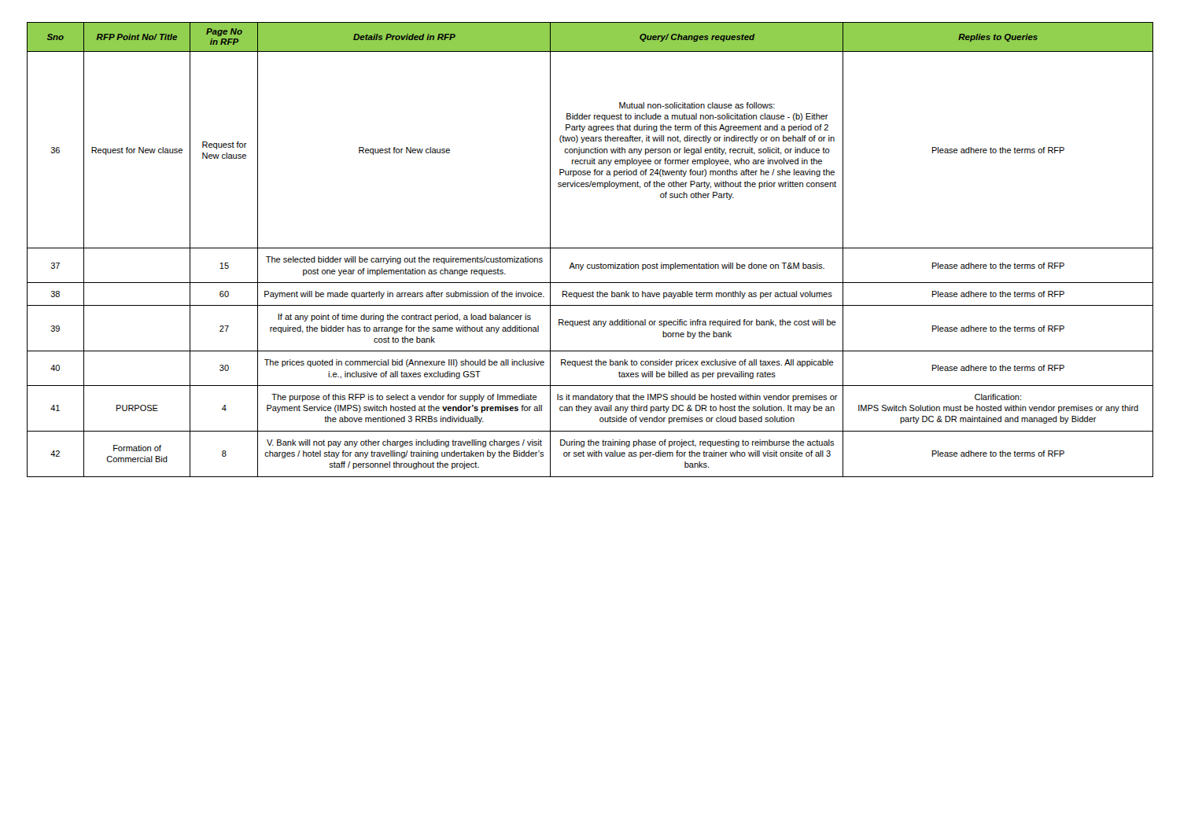| Sno | RFP Point No/ Title | Page No in RFP | Details Provided in RFP | Query/ Changes requested | Replies to Queries |
| --- | --- | --- | --- | --- | --- |
| 36 | Request for New clause | Request for New clause | Request for New clause | Mutual non-solicitation clause as follows: Bidder request to include a mutual non-solicitation clause - (b) Either Party agrees that during the term of this Agreement and a period of 2 (two) years thereafter, it will not, directly or indirectly or on behalf of or in conjunction with any person or legal entity, recruit, solicit, or induce to recruit any employee or former employee, who are involved in the Purpose for a period of 24(twenty four) months after he / she leaving the services/employment, of the other Party, without the prior written consent of such other Party. | Please adhere to the terms of RFP |
| 37 | | 15 | The selected bidder will be carrying out the requirements/customizations post one year of implementation as change requests. | Any customization post implementation will be done on T&M basis. | Please adhere to the terms of RFP |
| 38 | | 60 | Payment will be made quarterly in arrears after submission of the invoice. | Request the bank to have payable term monthly as per actual volumes | Please adhere to the terms of RFP |
| 39 | | 27 | If at any point of time during the contract period, a load balancer is required, the bidder has to arrange for the same without any additional cost to the bank | Request any additional or specific infra required for bank, the cost will be borne by the bank | Please adhere to the terms of RFP |
| 40 | | 30 | The prices quoted in commercial bid (Annexure III) should be all inclusive i.e., inclusive of all taxes excluding GST | Request the bank to consider pricex exclusive of all taxes. All appicable taxes will be billed as per prevailing rates | Please adhere to the terms of RFP |
| 41 | PURPOSE | 4 | The purpose of this RFP is to select a vendor for supply of Immediate Payment Service (IMPS) switch hosted at the vendor’s premises for all the above mentioned 3 RRBs individually. | Is it mandatory that the IMPS should be hosted within vendor premises or can they avail any third party DC & DR to host the solution. It may be an outside of vendor premises or cloud based solution | Clarification: IMPS Switch Solution must be hosted within vendor premises or any third party DC & DR maintained and managed by Bidder |
| 42 | Formation of Commercial Bid | 8 | V. Bank will not pay any other charges including travelling charges / visit charges / hotel stay for any travelling/ training undertaken by the Bidder’s staff / personnel throughout the project. | During the training phase of project, requesting to reimburse the actuals or set with value as per-diem for the trainer who will visit onsite of all 3 banks. | Please adhere to the terms of RFP |